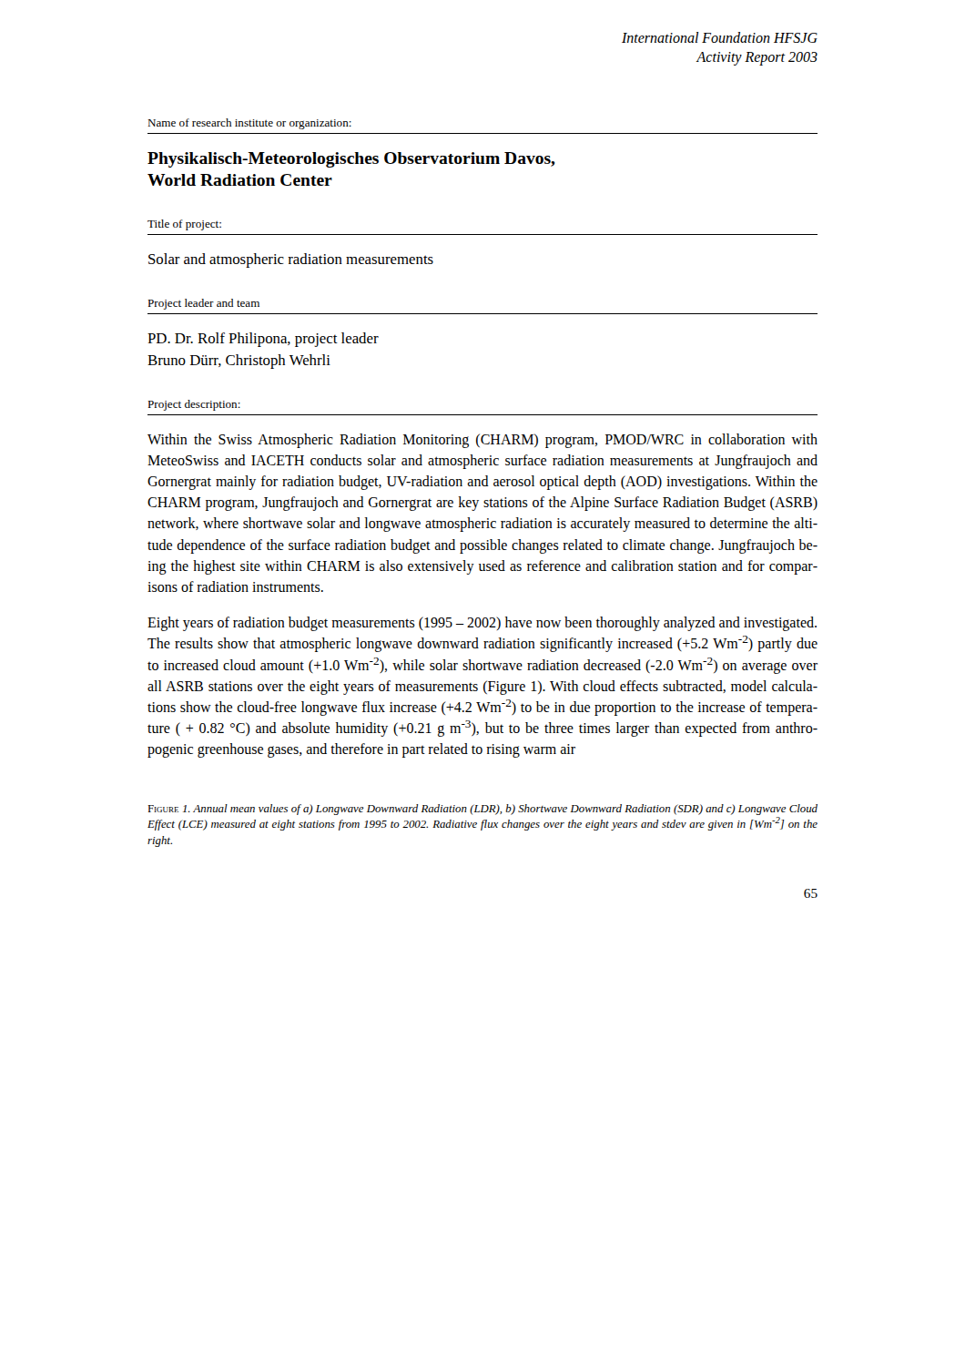International Foundation HFSJG
Activity Report 2003
Name of research institute or organization:
Physikalisch-Meteorologisches Observatorium Davos,
World Radiation Center
Title of project:
Solar and atmospheric radiation measurements
Project leader and team
PD. Dr. Rolf Philipona, project leader
Bruno Dürr, Christoph Wehrli
Project description:
Within the Swiss Atmospheric Radiation Monitoring (CHARM) program, PMOD/WRC in collaboration with MeteoSwiss and IACETH conducts solar and atmospheric surface radiation measurements at Jungfraujoch and Gornergrat mainly for radiation budget, UV-radiation and aerosol optical depth (AOD) investigations. Within the CHARM program, Jungfraujoch and Gornergrat are key stations of the Alpine Surface Radiation Budget (ASRB) network, where shortwave solar and longwave atmospheric radiation is accurately measured to determine the altitude dependence of the surface radiation budget and possible changes related to climate change. Jungfraujoch being the highest site within CHARM is also extensively used as reference and calibration station and for comparisons of radiation instruments.
Eight years of radiation budget measurements (1995 – 2002) have now been thoroughly analyzed and investigated. The results show that atmospheric longwave downward radiation significantly increased (+5.2 Wm-2) partly due to increased cloud amount (+1.0 Wm-2), while solar shortwave radiation decreased (-2.0 Wm-2) on average over all ASRB stations over the eight years of measurements (Figure 1). With cloud effects subtracted, model calculations show the cloud-free longwave flux increase (+4.2 Wm-2) to be in due proportion to the increase of temperature ( + 0.82 °C) and absolute humidity (+0.21 g m-3), but to be three times larger than expected from anthropogenic greenhouse gases, and therefore in part related to rising warm air
Figure 1. Annual mean values of a) Longwave Downward Radiation (LDR), b) Shortwave Downward Radiation (SDR) and c) Longwave Cloud Effect (LCE) measured at eight stations from 1995 to 2002. Radiative flux changes over the eight years and stdev are given in [Wm-2] on the right.
65